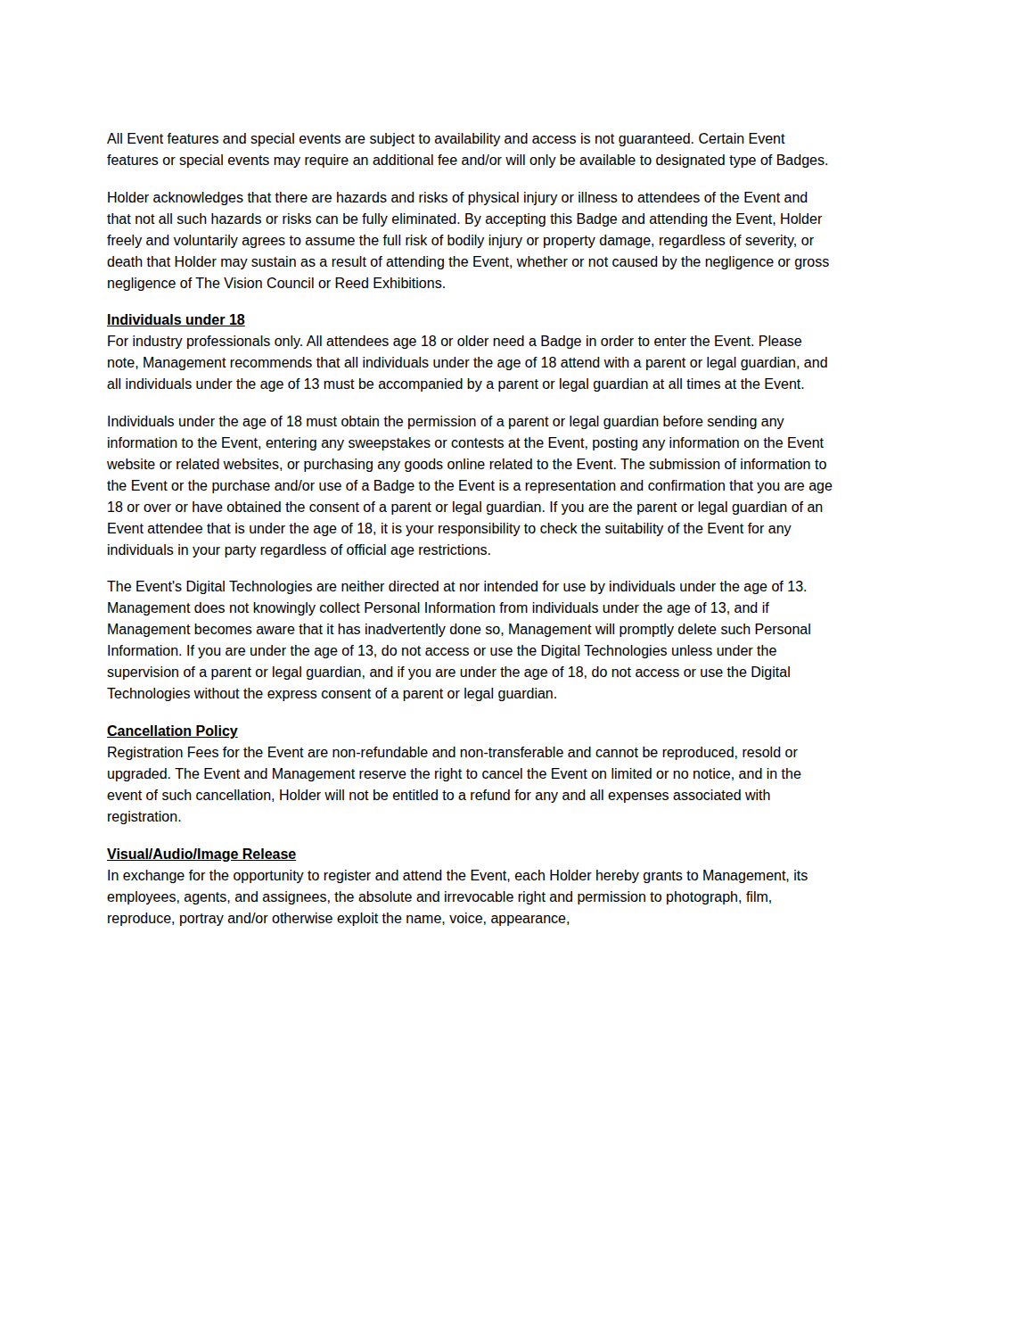All Event features and special events are subject to availability and access is not guaranteed. Certain Event features or special events may require an additional fee and/or will only be available to designated type of Badges.
Holder acknowledges that there are hazards and risks of physical injury or illness to attendees of the Event and that not all such hazards or risks can be fully eliminated. By accepting this Badge and attending the Event, Holder freely and voluntarily agrees to assume the full risk of bodily injury or property damage, regardless of severity, or death that Holder may sustain as a result of attending the Event, whether or not caused by the negligence or gross negligence of The Vision Council or Reed Exhibitions.
Individuals under 18
For industry professionals only. All attendees age 18 or older need a Badge in order to enter the Event. Please note, Management recommends that all individuals under the age of 18 attend with a parent or legal guardian, and all individuals under the age of 13 must be accompanied by a parent or legal guardian at all times at the Event.
Individuals under the age of 18 must obtain the permission of a parent or legal guardian before sending any information to the Event, entering any sweepstakes or contests at the Event, posting any information on the Event website or related websites, or purchasing any goods online related to the Event. The submission of information to the Event or the purchase and/or use of a Badge to the Event is a representation and confirmation that you are age 18 or over or have obtained the consent of a parent or legal guardian. If you are the parent or legal guardian of an Event attendee that is under the age of 18, it is your responsibility to check the suitability of the Event for any individuals in your party regardless of official age restrictions.
The Event's Digital Technologies are neither directed at nor intended for use by individuals under the age of 13. Management does not knowingly collect Personal Information from individuals under the age of 13, and if Management becomes aware that it has inadvertently done so, Management will promptly delete such Personal Information. If you are under the age of 13, do not access or use the Digital Technologies unless under the supervision of a parent or legal guardian, and if you are under the age of 18, do not access or use the Digital Technologies without the express consent of a parent or legal guardian.
Cancellation Policy
Registration Fees for the Event are non-refundable and non-transferable and cannot be reproduced, resold or upgraded. The Event and Management reserve the right to cancel the Event on limited or no notice, and in the event of such cancellation, Holder will not be entitled to a refund for any and all expenses associated with registration.
Visual/Audio/Image Release
In exchange for the opportunity to register and attend the Event, each Holder hereby grants to Management, its employees, agents, and assignees, the absolute and irrevocable right and permission to photograph, film, reproduce, portray and/or otherwise exploit the name, voice, appearance,